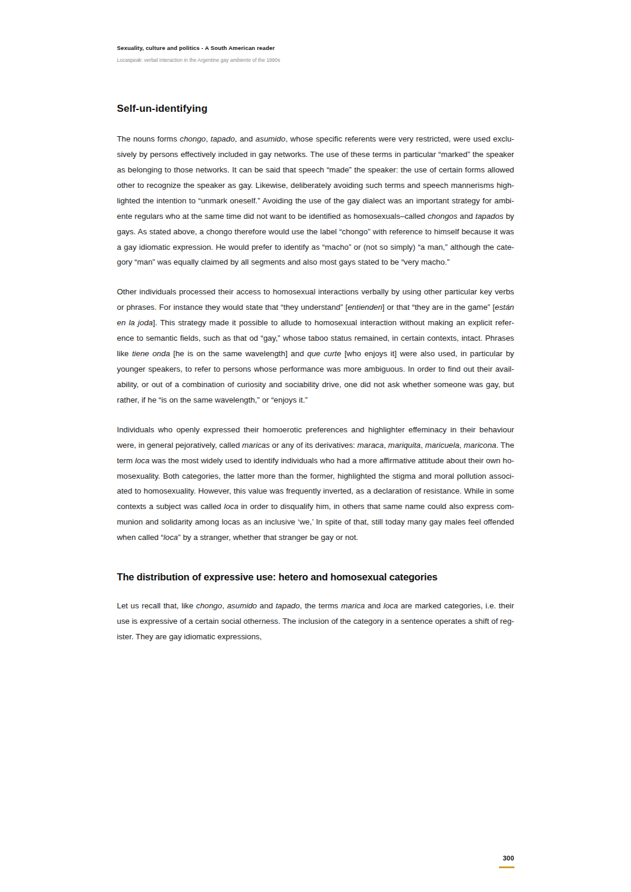Sexuality, culture and politics - A South American reader
Locaspeak: verbal interaction in the Argentine gay ambiente of the 1990s
Self-un-identifying
The nouns forms chongo, tapado, and asumido, whose specific referents were very restricted, were used exclusively by persons effectively included in gay networks. The use of these terms in particular “marked” the speaker as belonging to those networks. It can be said that speech “made” the speaker: the use of certain forms allowed other to recognize the speaker as gay. Likewise, deliberately avoiding such terms and speech mannerisms highlighted the intention to “unmark oneself.” Avoiding the use of the gay dialect was an important strategy for ambiente regulars who at the same time did not want to be identified as homosexuals–called chongos and tapados by gays. As stated above, a chongo therefore would use the label “chongo” with reference to himself because it was a gay idiomatic expression. He would prefer to identify as “macho” or (not so simply) “a man,” although the category “man” was equally claimed by all segments and also most gays stated to be “very macho.”
Other individuals processed their access to homosexual interactions verbally by using other particular key verbs or phrases. For instance they would state that “they understand” [entienden] or that “they are in the game” [están en la joda]. This strategy made it possible to allude to homosexual interaction without making an explicit reference to semantic fields, such as that od “gay,” whose taboo status remained, in certain contexts, intact. Phrases like tiene onda [he is on the same wavelength] and que curte [who enjoys it] were also used, in particular by younger speakers, to refer to persons whose performance was more ambiguous. In order to find out their availability, or out of a combination of curiosity and sociability drive, one did not ask whether someone was gay, but rather, if he “is on the same wavelength,” or “enjoys it.”
Individuals who openly expressed their homoerotic preferences and highlighter effeminacy in their behaviour were, in general pejoratively, called maricas or any of its derivatives: maraca, mariquita, maricuela, maricona. The term loca was the most widely used to identify individuals who had a more affirmative attitude about their own homosexuality. Both categories, the latter more than the former, highlighted the stigma and moral pollution associated to homosexuality. However, this value was frequently inverted, as a declaration of resistance. While in some contexts a subject was called loca in order to disqualify him, in others that same name could also express communion and solidarity among locas as an inclusive ‘we,’ In spite of that, still today many gay males feel offended when called “loca” by a stranger, whether that stranger be gay or not.
The distribution of expressive use: hetero and homosexual categories
Let us recall that, like chongo, asumido and tapado, the terms marica and loca are marked categories, i.e. their use is expressive of a certain social otherness. The inclusion of the category in a sentence operates a shift of register. They are gay idiomatic expressions,
300